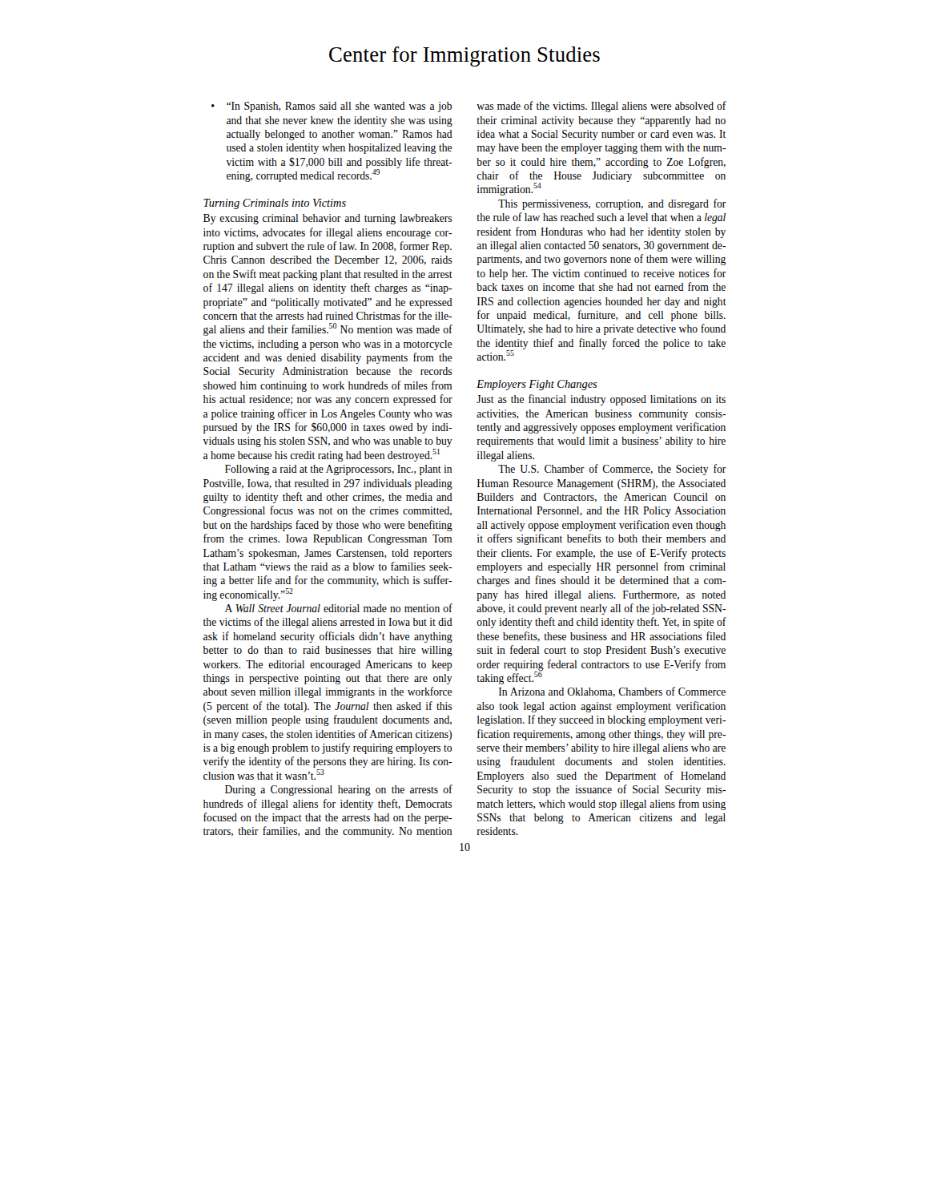Center for Immigration Studies
“In Spanish, Ramos said all she wanted was a job and that she never knew the identity she was using actually belonged to another woman.” Ramos had used a stolen identity when hospitalized leaving the victim with a $17,000 bill and possibly life threatening, corrupted medical records.49
Turning Criminals into Victims
By excusing criminal behavior and turning lawbreakers into victims, advocates for illegal aliens encourage corruption and subvert the rule of law. In 2008, former Rep. Chris Cannon described the December 12, 2006, raids on the Swift meat packing plant that resulted in the arrest of 147 illegal aliens on identity theft charges as “inappropriate” and “politically motivated” and he expressed concern that the arrests had ruined Christmas for the illegal aliens and their families.50 No mention was made of the victims, including a person who was in a motorcycle accident and was denied disability payments from the Social Security Administration because the records showed him continuing to work hundreds of miles from his actual residence; nor was any concern expressed for a police training officer in Los Angeles County who was pursued by the IRS for $60,000 in taxes owed by individuals using his stolen SSN, and who was unable to buy a home because his credit rating had been destroyed.51
Following a raid at the Agriprocessors, Inc., plant in Postville, Iowa, that resulted in 297 individuals pleading guilty to identity theft and other crimes, the media and Congressional focus was not on the crimes committed, but on the hardships faced by those who were benefiting from the crimes. Iowa Republican Congressman Tom Latham’s spokesman, James Carstensen, told reporters that Latham “views the raid as a blow to families seeking a better life and for the community, which is suffering economically.”52
A Wall Street Journal editorial made no mention of the victims of the illegal aliens arrested in Iowa but it did ask if homeland security officials didn’t have anything better to do than to raid businesses that hire willing workers. The editorial encouraged Americans to keep things in perspective pointing out that there are only about seven million illegal immigrants in the workforce (5 percent of the total). The Journal then asked if this (seven million people using fraudulent documents and, in many cases, the stolen identities of American citizens) is a big enough problem to justify requiring employers to verify the identity of the persons they are hiring. Its conclusion was that it wasn’t.53
During a Congressional hearing on the arrests of hundreds of illegal aliens for identity theft, Democrats focused on the impact that the arrests had on the perpetrators, their families, and the community. No mention was made of the victims. Illegal aliens were absolved of their criminal activity because they “apparently had no idea what a Social Security number or card even was. It may have been the employer tagging them with the number so it could hire them,” according to Zoe Lofgren, chair of the House Judiciary subcommittee on immigration.54
This permissiveness, corruption, and disregard for the rule of law has reached such a level that when a legal resident from Honduras who had her identity stolen by an illegal alien contacted 50 senators, 30 government departments, and two governors none of them were willing to help her. The victim continued to receive notices for back taxes on income that she had not earned from the IRS and collection agencies hounded her day and night for unpaid medical, furniture, and cell phone bills. Ultimately, she had to hire a private detective who found the identity thief and finally forced the police to take action.55
Employers Fight Changes
Just as the financial industry opposed limitations on its activities, the American business community consistently and aggressively opposes employment verification requirements that would limit a business’ ability to hire illegal aliens.
The U.S. Chamber of Commerce, the Society for Human Resource Management (SHRM), the Associated Builders and Contractors, the American Council on International Personnel, and the HR Policy Association all actively oppose employment verification even though it offers significant benefits to both their members and their clients. For example, the use of E-Verify protects employers and especially HR personnel from criminal charges and fines should it be determined that a company has hired illegal aliens. Furthermore, as noted above, it could prevent nearly all of the job-related SSN-only identity theft and child identity theft. Yet, in spite of these benefits, these business and HR associations filed suit in federal court to stop President Bush’s executive order requiring federal contractors to use E-Verify from taking effect.56
In Arizona and Oklahoma, Chambers of Commerce also took legal action against employment verification legislation. If they succeed in blocking employment verification requirements, among other things, they will preserve their members’ ability to hire illegal aliens who are using fraudulent documents and stolen identities. Employers also sued the Department of Homeland Security to stop the issuance of Social Security mismatch letters, which would stop illegal aliens from using SSNs that belong to American citizens and legal residents.
10